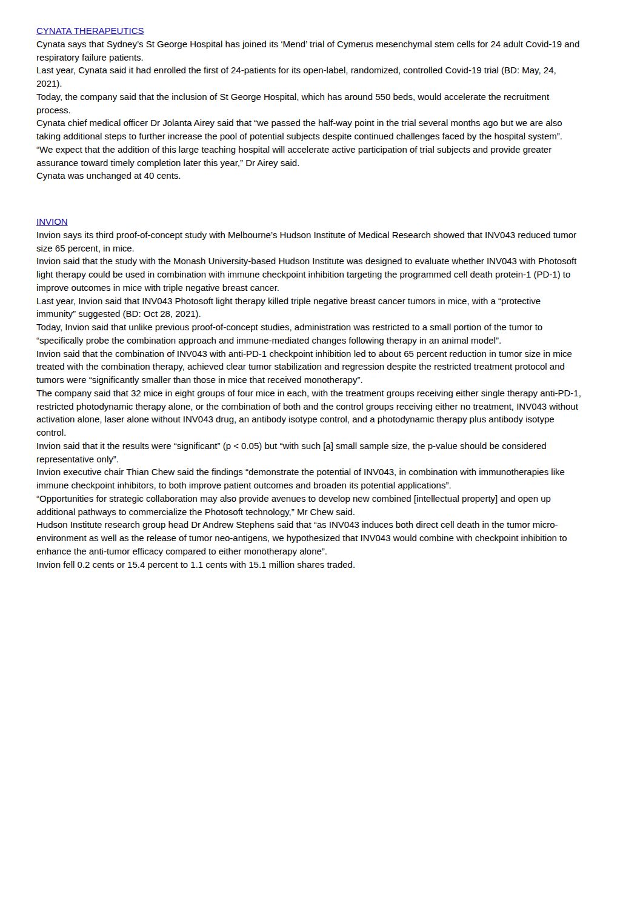CYNATA THERAPEUTICS
Cynata says that Sydney’s St George Hospital has joined its ‘Mend’ trial of Cymerus mesenchymal stem cells for 24 adult Covid-19 and respiratory failure patients.
Last year, Cynata said it had enrolled the first of 24-patients for its open-label, randomized, controlled Covid-19 trial (BD: May, 24, 2021).
Today, the company said that the inclusion of St George Hospital, which has around 550 beds, would accelerate the recruitment process.
Cynata chief medical officer Dr Jolanta Airey said that “we passed the half-way point in the trial several months ago but we are also taking additional steps to further increase the pool of potential subjects despite continued challenges faced by the hospital system”.
“We expect that the addition of this large teaching hospital will accelerate active participation of trial subjects and provide greater assurance toward timely completion later this year,” Dr Airey said.
Cynata was unchanged at 40 cents.
INVION
Invion says its third proof-of-concept study with Melbourne’s Hudson Institute of Medical Research showed that INV043 reduced tumor size 65 percent, in mice.
Invion said that the study with the Monash University-based Hudson Institute was designed to evaluate whether INV043 with Photosoft light therapy could be used in combination with immune checkpoint inhibition targeting the programmed cell death protein-1 (PD-1) to improve outcomes in mice with triple negative breast cancer.
Last year, Invion said that INV043 Photosoft light therapy killed triple negative breast cancer tumors in mice, with a “protective immunity” suggested (BD: Oct 28, 2021).
Today, Invion said that unlike previous proof-of-concept studies, administration was restricted to a small portion of the tumor to “specifically probe the combination approach and immune-mediated changes following therapy in an animal model”.
Invion said that the combination of INV043 with anti-PD-1 checkpoint inhibition led to about 65 percent reduction in tumor size in mice treated with the combination therapy, achieved clear tumor stabilization and regression despite the restricted treatment protocol and tumors were “significantly smaller than those in mice that received monotherapy”.
The company said that 32 mice in eight groups of four mice in each, with the treatment groups receiving either single therapy anti-PD-1, restricted photodynamic therapy alone, or the combination of both and the control groups receiving either no treatment, INV043 without activation alone, laser alone without INV043 drug, an antibody isotype control, and a photodynamic therapy plus antibody isotype control.
Invion said that it the results were “significant” (p < 0.05) but “with such [a] small sample size, the p-value should be considered representative only”.
Invion executive chair Thian Chew said the findings “demonstrate the potential of INV043, in combination with immunotherapies like immune checkpoint inhibitors, to both improve patient outcomes and broaden its potential applications”.
“Opportunities for strategic collaboration may also provide avenues to develop new combined [intellectual property] and open up additional pathways to commercialize the Photosoft technology,” Mr Chew said.
Hudson Institute research group head Dr Andrew Stephens said that “as INV043 induces both direct cell death in the tumor micro-environment as well as the release of tumor neo-antigens, we hypothesized that INV043 would combine with checkpoint inhibition to enhance the anti-tumor efficacy compared to either monotherapy alone”.
Invion fell 0.2 cents or 15.4 percent to 1.1 cents with 15.1 million shares traded.